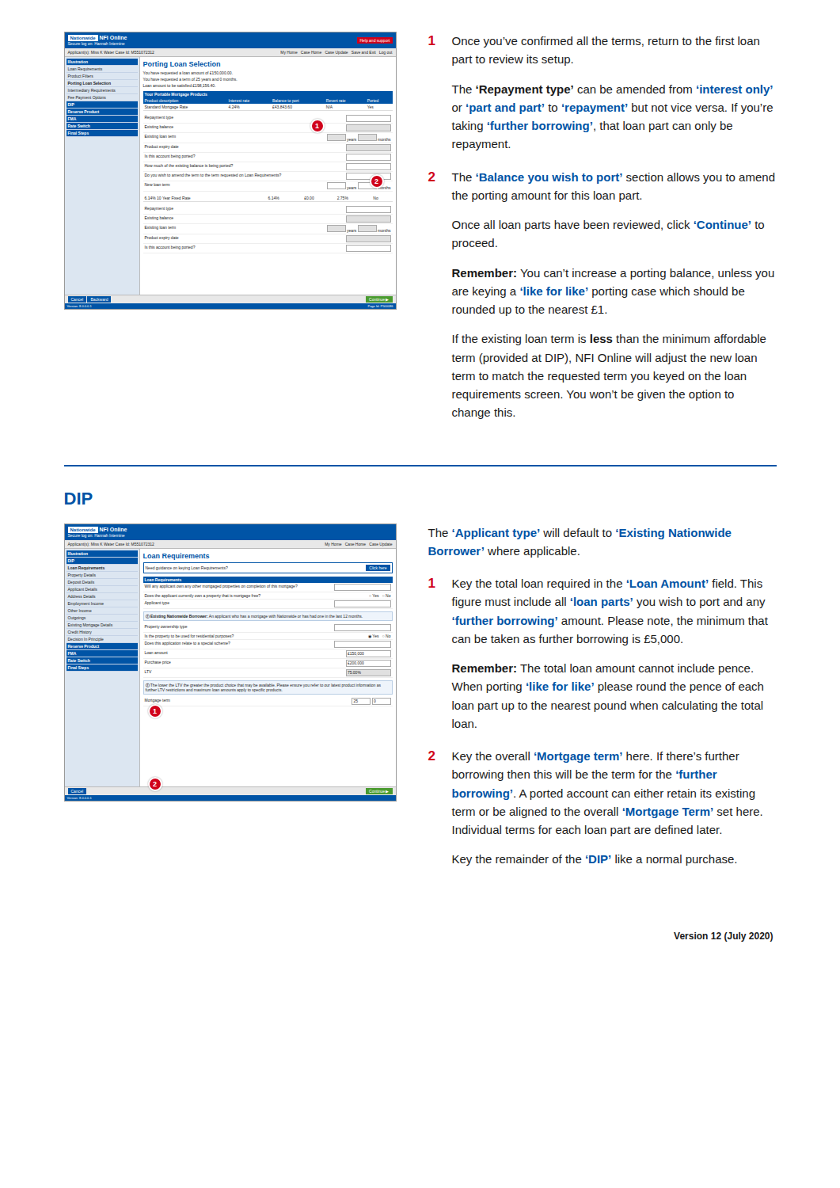Nationwide NFI Online
Secure log on: Hannah Internine Help and support
Applicant(s): Miss K Water Case Id: M551072312 My Home Case Home Case Update Save and Exit Log out
Illustration
Loan Requirements
Product Filters
Porting Loan Selection
Intermediary Requirements
Fee Payment Options
DIP
Reserve Product
FMA
Rate Switch
Final Steps
Porting Loan Selection
You have requested a loan amount of £150,000.00.
You have requested a term of 25 years and 0 months.
Loan amount to be satisfied £198,156.40.
Your Portable Mortgage Products
| Product description | Interest rate | Balance to port | Revert rate | Ported |
| --- | --- | --- | --- | --- |
| Standard Mortgage Rate | 4.24% | £43,843.60 | N/A | Yes |
Repayment type
Existing balance
Existing loan term years months
Product expiry date
Is this account being ported?
How much of the existing balance is being ported?
Do you wish to amend the term to the term requested on Loan Requirements?
New loan term years months
| 6.14% 10 Year Fixed Rate | 6.14% | £0.00 | 2.75% | No |
Repayment type
Existing balance
Existing loan term years months
Product expiry date
Is this account being ported?
1
2
Cancel Backward Continue ▶
Version: 8.0.0.0.1 Page Id: P500086
1
Once you’ve confirmed all the terms, return to the first loan part to review its setup.
The ‘Repayment type’ can be amended from ‘interest only’ or ‘part and part’ to ‘repayment’ but not vice versa. If you’re taking ‘further borrowing’, that loan part can only be repayment.
2
The ‘Balance you wish to port’ section allows you to amend the porting amount for this loan part.
Once all loan parts have been reviewed, click ‘Continue’ to proceed.
Remember: You can’t increase a porting balance, unless you are keying a ‘like for like’ porting case which should be rounded up to the nearest £1.
If the existing loan term is less than the minimum affordable term (provided at DIP), NFI Online will adjust the new loan term to match the requested term you keyed on the loan requirements screen. You won’t be given the option to change this.
DIP
Nationwide NFI Online
Secure log on: Hannah Internine
Applicant(s): Miss K Water Case Id: M551072312 My Home Case Home Case Update
Illustration
DIP
Loan Requirements
Property Details
Deposit Details
Applicant Details
Address Details
Employment Income
Other Income
Outgoings
Existing Mortgage Details
Credit History
Decision In Principle
Reserve Product
FMA
Rate Switch
Final Steps
Loan Requirements
Need guidance on keying Loan Requirements? Click here
Loan Requirements
Will any applicant own any other mortgaged properties on completion of this mortgage?
Does the applicant currently own a property that is mortgage free?○ Yes ○ No
Applicant type
ⓘ Existing Nationwide Borrower: An applicant who has a mortgage with Nationwide or has had one in the last 12 months.
Property ownership type
Is the property to be used for residential purposes?◉ Yes ○ No
Does this application relate to a special scheme?
Loan amount £150,000
Purchase price £200,000
LTV 75.00%
ⓘ The lower the LTV the greater the product choice that may be available. Please ensure you refer to our latest product information as further LTV restrictions and maximum loan amounts apply to specific products.
Mortgage term 25 0
1
2
Cancel Continue ▶
Version: 8.0.0.0.1
The ‘Applicant type’ will default to ‘Existing Nationwide Borrower’ where applicable.
1
Key the total loan required in the ‘Loan Amount’ field. This figure must include all ‘loan parts’ you wish to port and any ‘further borrowing’ amount. Please note, the minimum that can be taken as further borrowing is £5,000.
Remember: The total loan amount cannot include pence. When porting ‘like for like’ please round the pence of each loan part up to the nearest pound when calculating the total loan.
2
Key the overall ‘Mortgage term’ here. If there’s further borrowing then this will be the term for the ‘further borrowing’. A ported account can either retain its existing term or be aligned to the overall ‘Mortgage Term’ set here. Individual terms for each loan part are defined later.
Key the remainder of the ‘DIP’ like a normal purchase.
Version 12 (July 2020)